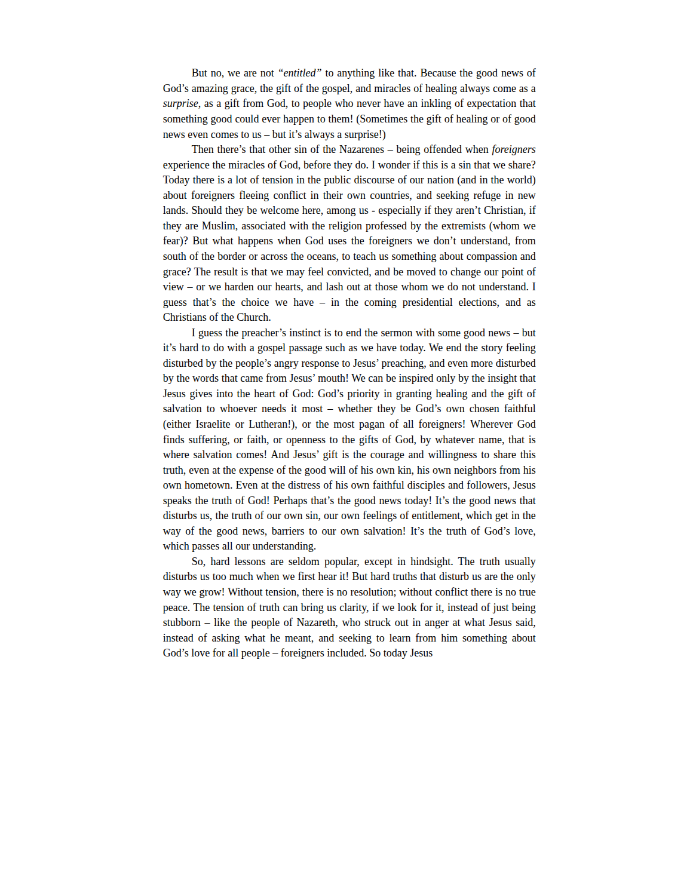But no, we are not “entitled” to anything like that. Because the good news of God’s amazing grace, the gift of the gospel, and miracles of healing always come as a surprise, as a gift from God, to people who never have an inkling of expectation that something good could ever happen to them! (Sometimes the gift of healing or of good news even comes to us – but it’s always a surprise!)
Then there’s that other sin of the Nazarenes – being offended when foreigners experience the miracles of God, before they do. I wonder if this is a sin that we share? Today there is a lot of tension in the public discourse of our nation (and in the world) about foreigners fleeing conflict in their own countries, and seeking refuge in new lands. Should they be welcome here, among us - especially if they aren’t Christian, if they are Muslim, associated with the religion professed by the extremists (whom we fear)? But what happens when God uses the foreigners we don’t understand, from south of the border or across the oceans, to teach us something about compassion and grace? The result is that we may feel convicted, and be moved to change our point of view – or we harden our hearts, and lash out at those whom we do not understand. I guess that’s the choice we have – in the coming presidential elections, and as Christians of the Church.
I guess the preacher’s instinct is to end the sermon with some good news – but it’s hard to do with a gospel passage such as we have today. We end the story feeling disturbed by the people’s angry response to Jesus’ preaching, and even more disturbed by the words that came from Jesus’ mouth! We can be inspired only by the insight that Jesus gives into the heart of God: God’s priority in granting healing and the gift of salvation to whoever needs it most – whether they be God’s own chosen faithful (either Israelite or Lutheran!), or the most pagan of all foreigners! Wherever God finds suffering, or faith, or openness to the gifts of God, by whatever name, that is where salvation comes! And Jesus’ gift is the courage and willingness to share this truth, even at the expense of the good will of his own kin, his own neighbors from his own hometown. Even at the distress of his own faithful disciples and followers, Jesus speaks the truth of God! Perhaps that’s the good news today! It’s the good news that disturbs us, the truth of our own sin, our own feelings of entitlement, which get in the way of the good news, barriers to our own salvation! It’s the truth of God’s love, which passes all our understanding.
So, hard lessons are seldom popular, except in hindsight. The truth usually disturbs us too much when we first hear it! But hard truths that disturb us are the only way we grow! Without tension, there is no resolution; without conflict there is no true peace. The tension of truth can bring us clarity, if we look for it, instead of just being stubborn – like the people of Nazareth, who struck out in anger at what Jesus said, instead of asking what he meant, and seeking to learn from him something about God’s love for all people – foreigners included. So today Jesus